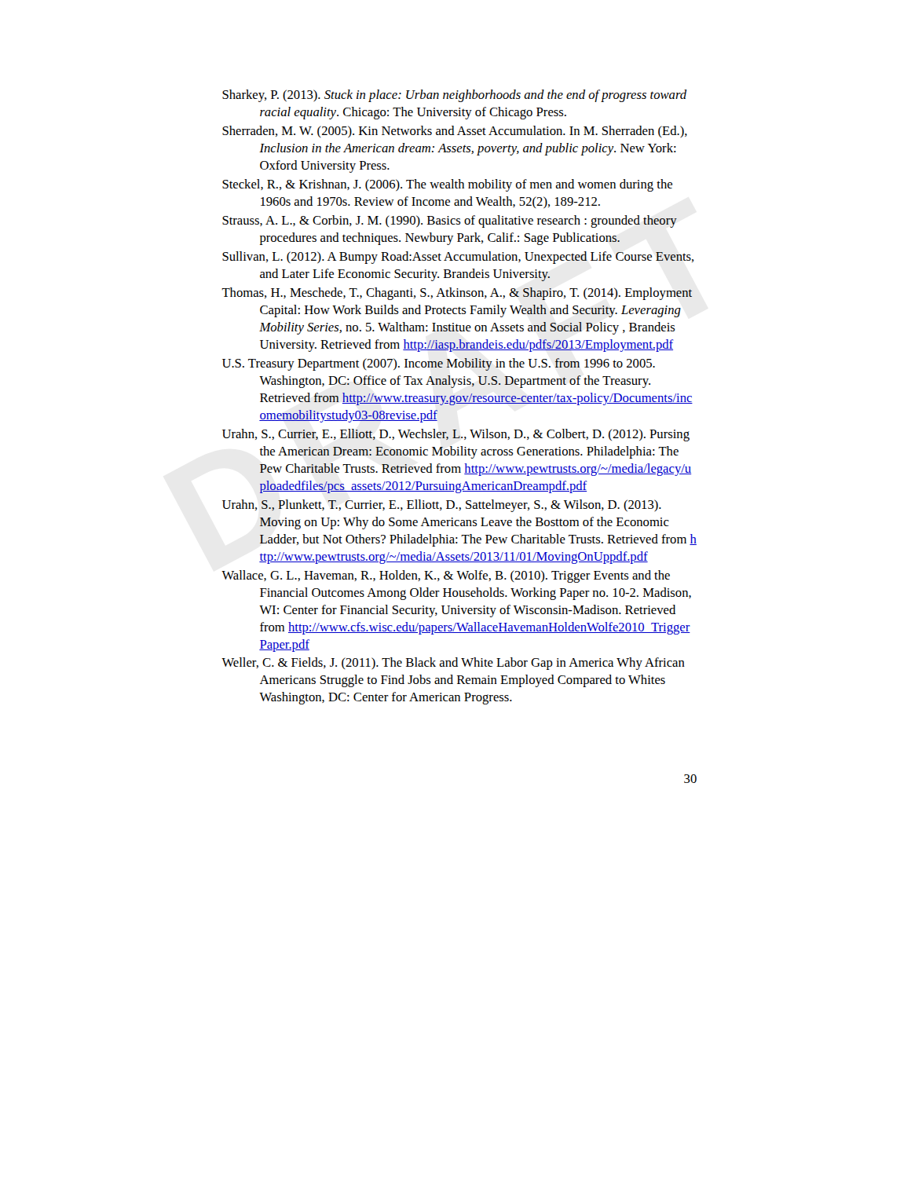DRAFT
Sharkey, P. (2013). Stuck in place: Urban neighborhoods and the end of progress toward racial equality. Chicago: The University of Chicago Press.
Sherraden, M. W. (2005). Kin Networks and Asset Accumulation. In M. Sherraden (Ed.), Inclusion in the American dream: Assets, poverty, and public policy. New York: Oxford University Press.
Steckel, R., & Krishnan, J. (2006). The wealth mobility of men and women during the 1960s and 1970s. Review of Income and Wealth, 52(2), 189-212.
Strauss, A. L., & Corbin, J. M. (1990). Basics of qualitative research : grounded theory procedures and techniques. Newbury Park, Calif.: Sage Publications.
Sullivan, L. (2012). A Bumpy Road:Asset Accumulation, Unexpected Life Course Events, and Later Life Economic Security. Brandeis University.
Thomas, H., Meschede, T., Chaganti, S., Atkinson, A., & Shapiro, T. (2014). Employment Capital: How Work Builds and Protects Family Wealth and Security. Leveraging Mobility Series, no. 5. Waltham: Institue on Assets and Social Policy , Brandeis University. Retrieved from http://iasp.brandeis.edu/pdfs/2013/Employment.pdf
U.S. Treasury Department (2007). Income Mobility in the U.S. from 1996 to 2005. Washington, DC: Office of Tax Analysis, U.S. Department of the Treasury. Retrieved from http://www.treasury.gov/resource-center/tax-policy/Documents/incomemobilitystudy03-08revise.pdf
Urahn, S., Currier, E., Elliott, D., Wechsler, L., Wilson, D., & Colbert, D. (2012). Pursing the American Dream: Economic Mobility across Generations. Philadelphia: The Pew Charitable Trusts. Retrieved from http://www.pewtrusts.org/~/media/legacy/uploadedfiles/pcs_assets/2012/PursuingAmericanDreampdf.pdf
Urahn, S., Plunkett, T., Currier, E., Elliott, D., Sattelmeyer, S., & Wilson, D. (2013). Moving on Up: Why do Some Americans Leave the Bosttom of the Economic Ladder, but Not Others? Philadelphia: The Pew Charitable Trusts. Retrieved from http://www.pewtrusts.org/~/media/Assets/2013/11/01/MovingOnUppdf.pdf
Wallace, G. L., Haveman, R., Holden, K., & Wolfe, B. (2010). Trigger Events and the Financial Outcomes Among Older Households. Working Paper no. 10-2. Madison, WI: Center for Financial Security, University of Wisconsin-Madison. Retrieved from http://www.cfs.wisc.edu/papers/WallaceHavemanHoldenWolfe2010_TriggerPaper.pdf
Weller, C. & Fields, J. (2011). The Black and White Labor Gap in America Why African Americans Struggle to Find Jobs and Remain Employed Compared to Whites Washington, DC: Center for American Progress.
30